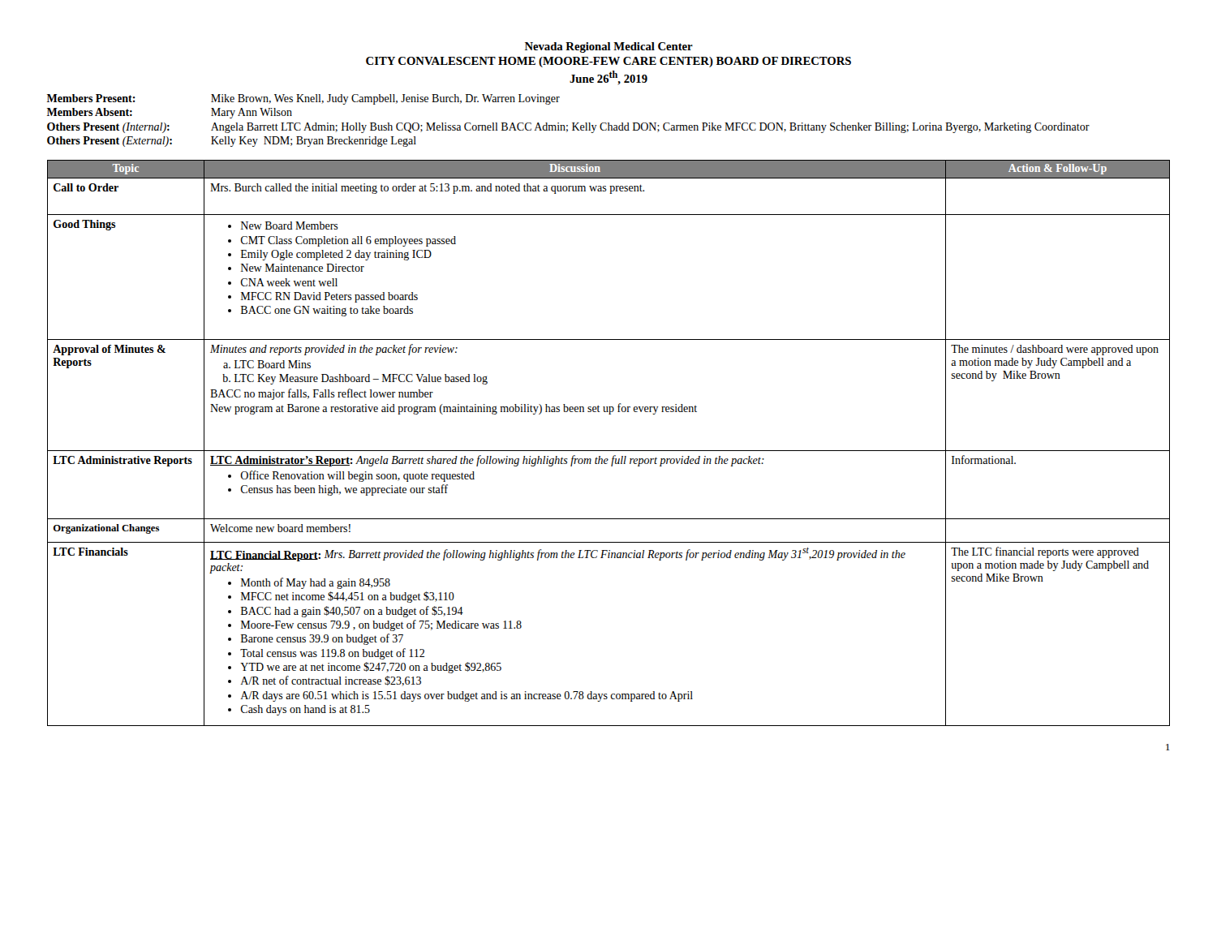Nevada Regional Medical Center
CITY CONVALESCENT HOME (MOORE-FEW CARE CENTER) BOARD OF DIRECTORS
June 26th, 2019
| Members Present: | Mike Brown, Wes Knell, Judy Campbell, Jenise Burch, Dr. Warren Lovinger |
| Members Absent: | Mary Ann Wilson |
| Others Present (Internal) : | Angela Barrett LTC Admin; Holly Bush CQO; Melissa Cornell BACC Admin; Kelly Chadd DON; Carmen Pike MFCC DON, Brittany Schenker Billing; Lorina Byergo, Marketing Coordinator |
| Others Present (External) : | Kelly Key NDM; Bryan Breckenridge Legal |
| Topic | Discussion | Action & Follow-Up |
| --- | --- | --- |
| Call to Order | Mrs. Burch called the initial meeting to order at 5:13 p.m. and noted that a quorum was present. | |
| Good Things | New Board Members CMT Class Completion all 6 employees passed Emily Ogle completed 2 day training ICD New Maintenance Director CNA week went well MFCC RN David Peters passed boards BACC one GN waiting to take boards | |
| Approval of Minutes & Reports | Minutes and reports provided in the packet for review: LTC Board Mins LTC Key Measure Dashboard – MFCC Value based log BACC no major falls, Falls reflect lower number New program at Barone a restorative aid program (maintaining mobility) has been set up for every resident | The minutes / dashboard were approved upon a motion made by Judy Campbell and a second by Mike Brown |
| LTC Administrative Reports | LTC Administrator’s Report : Angela Barrett shared the following highlights from the full report provided in the packet: Office Renovation will begin soon, quote requested Census has been high, we appreciate our staff | Informational. |
| Organizational Changes | Welcome new board members! | |
| LTC Financials | LTC Financial Report : Mrs. Barrett provided the following highlights from the LTC Financial Reports for period ending May 31 st ,2019 provided in the packet: Month of May had a gain 84,958 MFCC net income $44,451 on a budget $3,110 BACC had a gain $40,507 on a budget of $5,194 Moore-Few census 79.9 , on budget of 75; Medicare was 11.8 Barone census 39.9 on budget of 37 Total census was 119.8 on budget of 112 YTD we are at net income $247,720 on a budget $92,865 A/R net of contractual increase $23,613 A/R days are 60.51 which is 15.51 days over budget and is an increase 0.78 days compared to April Cash days on hand is at 81.5 | The LTC financial reports were approved upon a motion made by Judy Campbell and second Mike Brown |
1